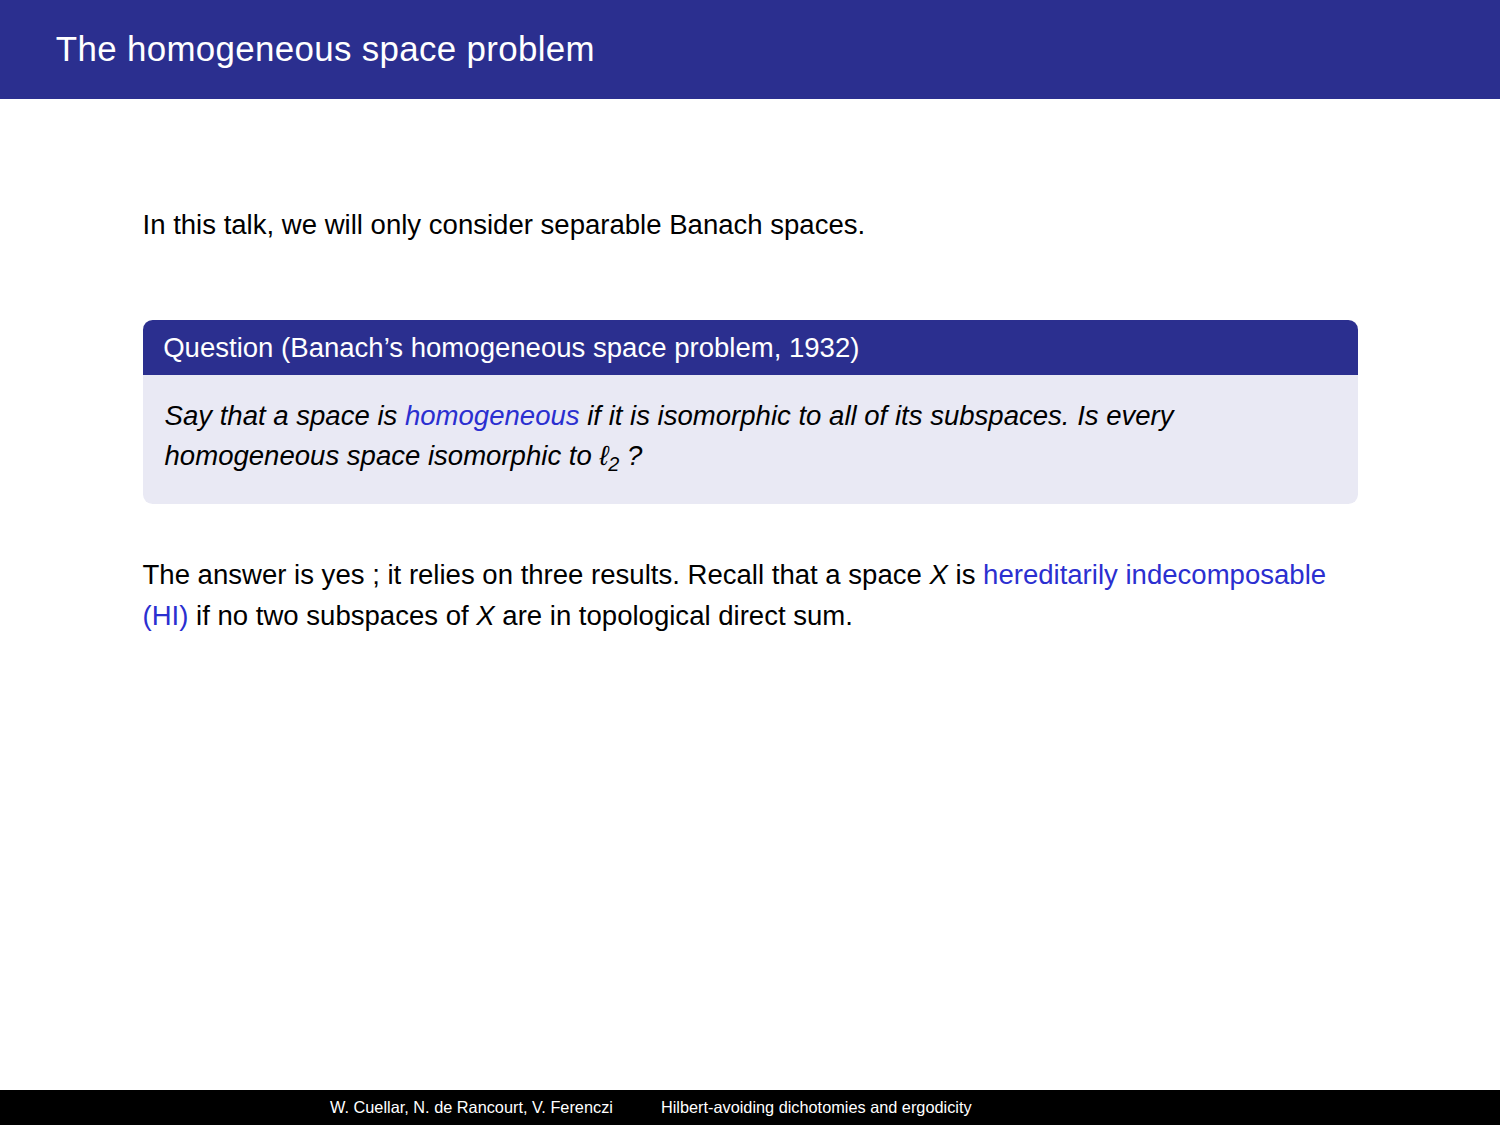The homogeneous space problem
In this talk, we will only consider separable Banach spaces.
Question (Banach’s homogeneous space problem, 1932)
Say that a space is homogeneous if it is isomorphic to all of its subspaces. Is every homogeneous space isomorphic to ℓ2 ?
The answer is yes ; it relies on three results. Recall that a space X is hereditarily indecomposable (HI) if no two subspaces of X are in topological direct sum.
W. Cuellar, N. de Rancourt, V. Ferenczi
Hilbert-avoiding dichotomies and ergodicity